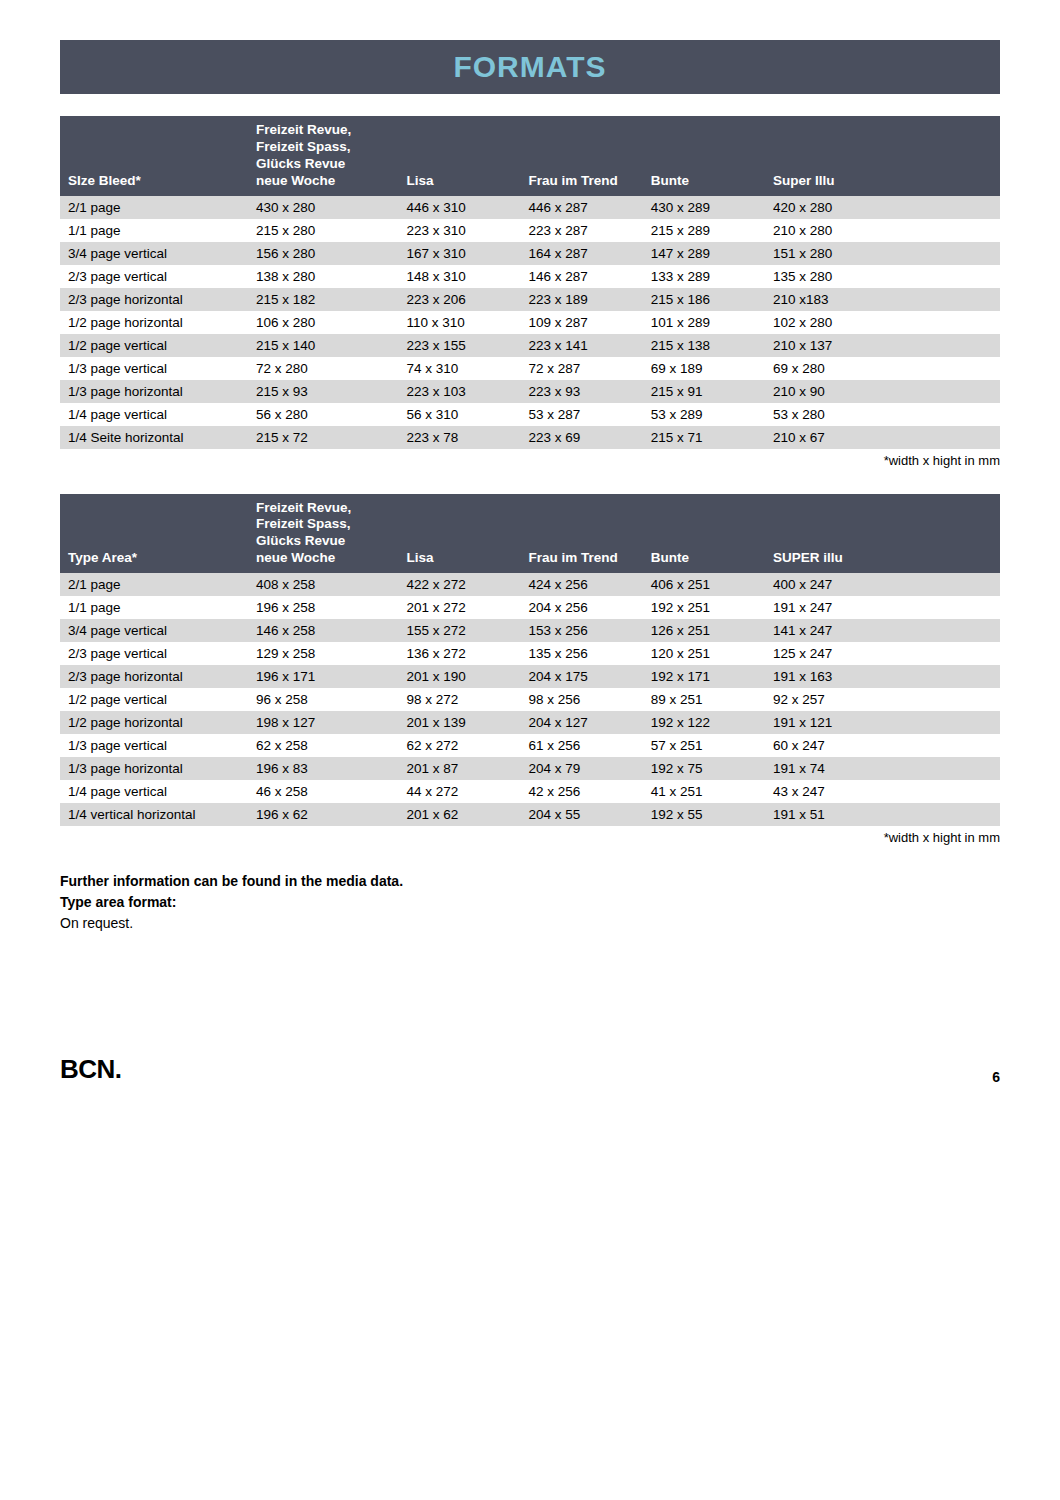FORMATS
| SIze Bleed* | Freizeit Revue, Freizeit Spass, Glücks Revue neue Woche | Lisa | Frau im Trend | Bunte | Super Illu |
| --- | --- | --- | --- | --- | --- |
| 2/1 page | 430 x 280 | 446 x 310 | 446 x 287 | 430 x 289 | 420 x 280 |
| 1/1 page | 215 x 280 | 223 x 310 | 223 x 287 | 215 x 289 | 210 x 280 |
| 3/4 page vertical | 156 x 280 | 167 x 310 | 164 x 287 | 147 x 289 | 151 x 280 |
| 2/3 page vertical | 138 x 280 | 148 x 310 | 146 x 287 | 133 x 289 | 135 x 280 |
| 2/3 page horizontal | 215 x 182 | 223 x 206 | 223 x 189 | 215 x 186 | 210 x183 |
| 1/2 page horizontal | 106 x 280 | 110 x 310 | 109 x 287 | 101 x 289 | 102 x 280 |
| 1/2 page vertical | 215 x 140 | 223 x 155 | 223 x 141 | 215 x 138 | 210 x 137 |
| 1/3 page vertical | 72 x 280 | 74 x 310 | 72 x 287 | 69 x 189 | 69 x 280 |
| 1/3 page horizontal | 215 x 93 | 223 x 103 | 223 x 93 | 215 x 91 | 210 x 90 |
| 1/4 page vertical | 56 x 280 | 56 x 310 | 53 x 287 | 53 x 289 | 53 x 280 |
| 1/4 Seite horizontal | 215 x 72 | 223 x 78 | 223 x 69 | 215 x 71 | 210 x 67 |
*width x hight in mm
| Type Area* | Freizeit Revue, Freizeit Spass, Glücks Revue neue Woche | Lisa | Frau im Trend | Bunte | SUPER illu |
| --- | --- | --- | --- | --- | --- |
| 2/1 page | 408 x 258 | 422 x 272 | 424 x 256 | 406 x 251 | 400 x 247 |
| 1/1 page | 196 x 258 | 201 x 272 | 204 x 256 | 192 x 251 | 191 x 247 |
| 3/4 page vertical | 146 x 258 | 155 x 272 | 153 x 256 | 126 x 251 | 141 x 247 |
| 2/3 page vertical | 129 x 258 | 136 x 272 | 135 x 256 | 120 x 251 | 125 x 247 |
| 2/3 page horizontal | 196 x 171 | 201 x 190 | 204 x 175 | 192 x 171 | 191 x 163 |
| 1/2 page vertical | 96 x 258 | 98 x 272 | 98 x 256 | 89 x 251 | 92 x 257 |
| 1/2 page horizontal | 198 x 127 | 201 x 139 | 204 x 127 | 192 x 122 | 191 x 121 |
| 1/3 page vertical | 62 x 258 | 62 x 272 | 61 x 256 | 57 x 251 | 60 x 247 |
| 1/3 page horizontal | 196 x 83 | 201 x 87 | 204 x 79 | 192 x 75 | 191 x 74 |
| 1/4 page vertical | 46 x 258 | 44 x 272 | 42 x 256 | 41 x 251 | 43 x 247 |
| 1/4 vertical horizontal | 196 x 62 | 201 x 62 | 204 x 55 | 192 x 55 | 191 x 51 |
*width x hight in mm
Further information can be found in the media data. Type area format: On request.
BCN.
6